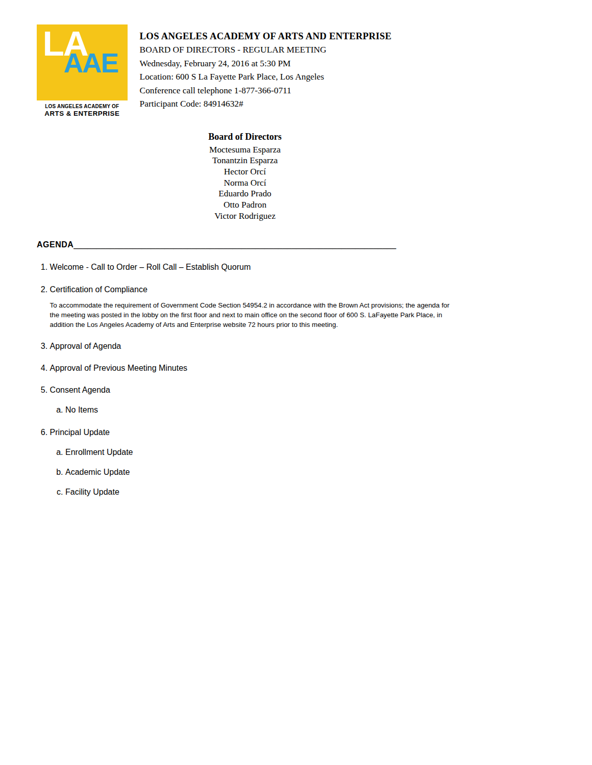LA AAE
LOS ANGELES ACADEMY OF
ARTS & ENTERPRISE
LOS ANGELES ACADEMY OF ARTS AND ENTERPRISE
BOARD OF DIRECTORS - REGULAR MEETING
Wednesday, February 24, 2016 at 5:30 PM
Location: 600 S La Fayette Park Place, Los Angeles
Conference call telephone 1-877-366-0711
Participant Code: 84914632#
Board of Directors
Moctesuma Esparza
Tonantzin Esparza
Hector Orcí
Norma Orcí
Eduardo Prado
Otto Padron
Victor Rodriguez
AGENDA_______________________________________________________________________
Welcome - Call to Order – Roll Call – Establish Quorum
Certification of Compliance
To accommodate the requirement of Government Code Section 54954.2 in accordance with the Brown Act provisions; the agenda for the meeting was posted in the lobby on the first floor and next to main office on the second floor of 600 S. LaFayette Park Place, in addition the Los Angeles Academy of Arts and Enterprise website 72 hours prior to this meeting.
Approval of Agenda
Approval of Previous Meeting Minutes
Consent Agenda
No Items
Principal Update
Enrollment Update
Academic Update
Facility Update